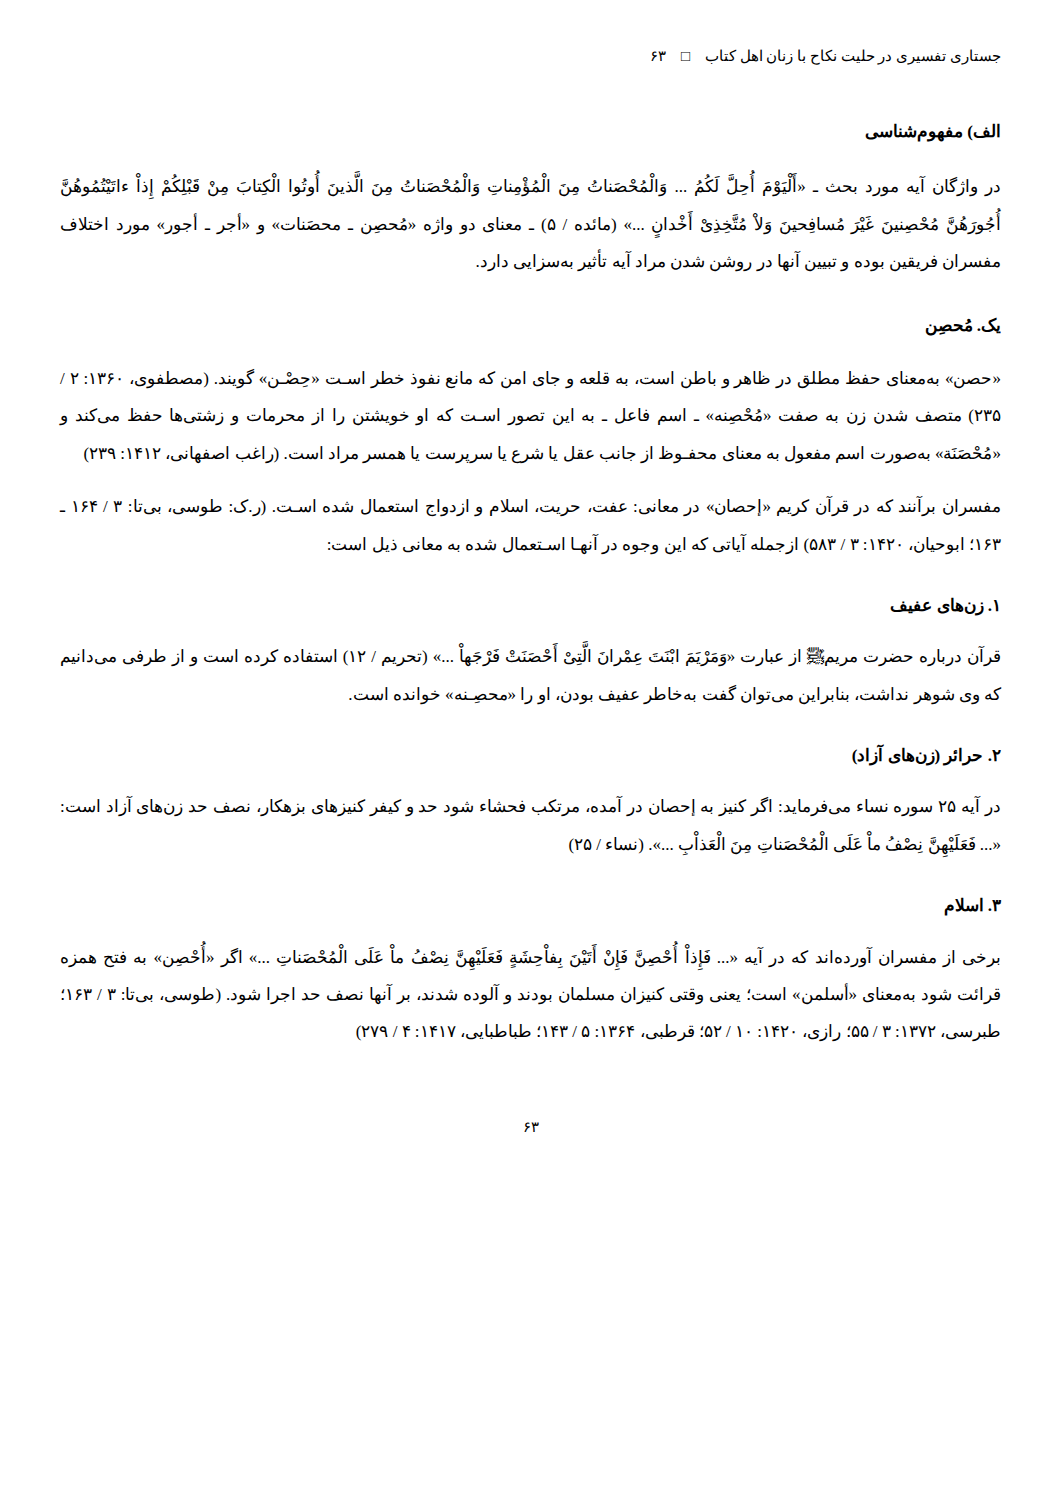جستاری تفسیری در حلیت نکاح با زنان اهل کتاب □ ۶۳
الف) مفهوم‌شناسی
در واژگان آیه مورد بحث ـ «أَلْيَوْمَ أُحِلَّ لَكُمُ ... وَالْمُحْصَناتُ مِنَ الْمُؤْمِناتِ وَالْمُحْصَناتُ مِنَ الَّذينَ أُوتُوا الْكِتابَ مِنْ قَبْلِكُمْ إِذاْ ءاتَيْتُمُوهُنَّ أُجُورَهُنَّ مُحْصِنينَ غَيْرَ مُسافِحينَ وَلاْ مُتَّخِذِىْ أَخْدانٍ ...» (مائده / ۵) ـ معنای دو واژه «مُحصِن ـ محصَنات» و «أجر ـ أجور» مورد اختلاف مفسران فریقین بوده و تبیین آنها در روشن شدن مراد آیه تأثیر به‌سزایی دارد.
یک. مُحصِن
«حصن» به‌معنای حفظ مطلق در ظاهر و باطن است، به قلعه و جای امن که مانع نفوذ خطر اسـت «حِصْـن» گویند. (مصطفوی، ۱۳۶۰: ۲ / ۲۳۵) متصف شدن زن به صفت «مُحْصِنه» ـ اسم فاعل ـ به این تصور اسـت که او خویشتن را از محرمات و زشتی‌ها حفظ می‌کند و «مُحْصَنَة» به‌صورت اسم مفعول به معنای محفـوظ از جانب عقل یا شرع یا سرپرست یا همسر مراد است. (راغب اصفهانی، ۱۴۱۲: ۲۳۹)
مفسران برآنند که در قرآن کریم «إحصان» در معانی: عفت، حریت، اسلام و ازدواج استعمال شده اسـت. (ر.ک: طوسی، بی‌تا: ۳ / ۱۶۴ ـ ۱۶۳؛ ابوحیان، ۱۴۲۰: ۳ / ۵۸۳) ازجمله آیاتی که این وجوه در آنهـا اسـتعمال شده به معانی ذیل است:
۱. زن‌های عفیف
قرآن درباره حضرت مریمﷺ از عبارت «وَمَرْيَمَ ابْنَتَ عِمْرانَ الَّتِىْ أَحْصَنَتْ فَرْجَهاْ ...» (تحریم / ۱۲) استفاده کرده است و از طرفی می‌دانیم که وی شوهر نداشت، بنابراین می‌توان گفت به‌خاطر عفیف بودن، او را «محصِـنه» خوانده است.
۲. حرائر (زن‌های آزاد)
در آیه ۲۵ سوره نساء می‌فرماید: اگر کنیز به إحصان در آمده، مرتکب فحشاء شود حد و کیفر کنیزهای بزهکار، نصف حد زن‌های آزاد است: «... فَعَلَيْهِنَّ نِصْفُ ماْ عَلَى الْمُحْصَناتِ مِنَ الْعَذاْبِ ...». (نساء / ۲۵)
۳. اسلام
برخی از مفسران آورده‌اند که در آیه «... فَإِذاْ أُحْصِنَّ فَإِنْ أَتَيْنَ بِفاْحِشَةٍ فَعَلَيْهِنَّ نِصْفُ ماْ عَلَى الْمُحْصَناتِ ...» اگر «أُحْصِن» به فتح همزه قرائت شود به‌معنای «أسلمن» است؛ یعنی وقتی کنیزان مسلمان بودند و آلوده شدند، بر آنها نصف حد اجرا شود. (طوسی، بی‌تا: ۳ / ۱۶۳؛ طبرسی، ۱۳۷۲: ۳ / ۵۵؛ رازی، ۱۴۲۰: ۱۰ / ۵۲؛ قرطبی، ۱۳۶۴: ۵ / ۱۴۳؛ طباطبایی، ۱۴۱۷: ۴ / ۲۷۹)
۶۳